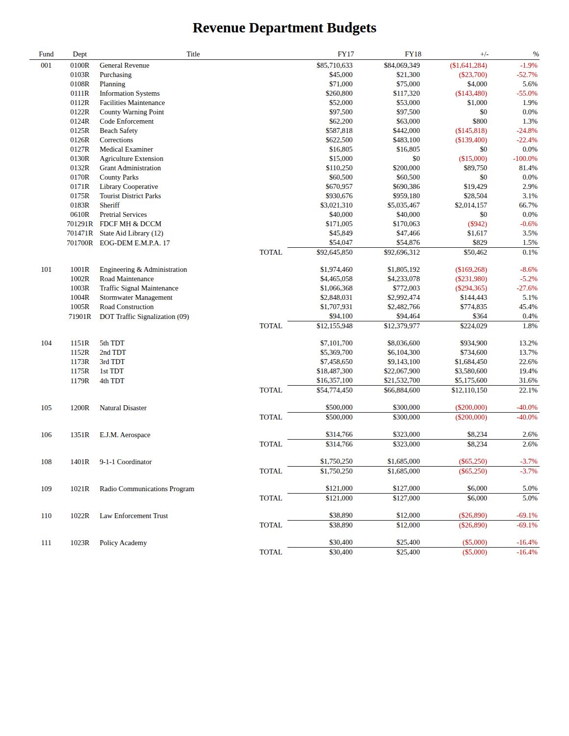Revenue Department Budgets
| Fund | Dept | Title | FY17 | FY18 | +/- | % |
| --- | --- | --- | --- | --- | --- | --- |
| 001 | 0100R | General Revenue | $85,710,633 | $84,069,349 | ($1,641,284) | -1.9% |
| | 0103R | Purchasing | $45,000 | $21,300 | ($23,700) | -52.7% |
| | 0108R | Planning | $71,000 | $75,000 | $4,000 | 5.6% |
| | 0111R | Information Systems | $260,800 | $117,320 | ($143,480) | -55.0% |
| | 0112R | Facilities Maintenance | $52,000 | $53,000 | $1,000 | 1.9% |
| | 0122R | County Warning Point | $97,500 | $97,500 | $0 | 0.0% |
| | 0124R | Code Enforcement | $62,200 | $63,000 | $800 | 1.3% |
| | 0125R | Beach Safety | $587,818 | $442,000 | ($145,818) | -24.8% |
| | 0126R | Corrections | $622,500 | $483,100 | ($139,400) | -22.4% |
| | 0127R | Medical Examiner | $16,805 | $16,805 | $0 | 0.0% |
| | 0130R | Agriculture Extension | $15,000 | $0 | ($15,000) | -100.0% |
| | 0132R | Grant Administration | $110,250 | $200,000 | $89,750 | 81.4% |
| | 0170R | County Parks | $60,500 | $60,500 | $0 | 0.0% |
| | 0171R | Library Cooperative | $670,957 | $690,386 | $19,429 | 2.9% |
| | 0175R | Tourist District Parks | $930,676 | $959,180 | $28,504 | 3.1% |
| | 0183R | Sheriff | $3,021,310 | $5,035,467 | $2,014,157 | 66.7% |
| | 0610R | Pretrial Services | $40,000 | $40,000 | $0 | 0.0% |
| | 701291R | FDCF MH & DCCM | $171,005 | $170,063 | ($942) | -0.6% |
| | 701471R | State Aid Library (12) | $45,849 | $47,466 | $1,617 | 3.5% |
| | 701700R | EOG-DEM E.M.P.A. 17 | $54,047 | $54,876 | $829 | 1.5% |
| | | TOTAL | $92,645,850 | $92,696,312 | $50,462 | 0.1% |
| 101 | 1001R | Engineering & Administration | $1,974,460 | $1,805,192 | ($169,268) | -8.6% |
| | 1002R | Road Maintenance | $4,465,058 | $4,233,078 | ($231,980) | -5.2% |
| | 1003R | Traffic Signal Maintenance | $1,066,368 | $772,003 | ($294,365) | -27.6% |
| | 1004R | Stormwater Management | $2,848,031 | $2,992,474 | $144,443 | 5.1% |
| | 1005R | Road Construction | $1,707,931 | $2,482,766 | $774,835 | 45.4% |
| | 71901R | DOT Traffic Signalization (09) | $94,100 | $94,464 | $364 | 0.4% |
| | | TOTAL | $12,155,948 | $12,379,977 | $224,029 | 1.8% |
| 104 | 1151R | 5th TDT | $7,101,700 | $8,036,600 | $934,900 | 13.2% |
| | 1152R | 2nd TDT | $5,369,700 | $6,104,300 | $734,600 | 13.7% |
| | 1173R | 3rd TDT | $7,458,650 | $9,143,100 | $1,684,450 | 22.6% |
| | 1175R | 1st TDT | $18,487,300 | $22,067,900 | $3,580,600 | 19.4% |
| | 1179R | 4th TDT | $16,357,100 | $21,532,700 | $5,175,600 | 31.6% |
| | | TOTAL | $54,774,450 | $66,884,600 | $12,110,150 | 22.1% |
| 105 | 1200R | Natural Disaster | $500,000 | $300,000 | ($200,000) | -40.0% |
| | | TOTAL | $500,000 | $300,000 | ($200,000) | -40.0% |
| 106 | 1351R | E.J.M. Aerospace | $314,766 | $323,000 | $8,234 | 2.6% |
| | | TOTAL | $314,766 | $323,000 | $8,234 | 2.6% |
| 108 | 1401R | 9-1-1 Coordinator | $1,750,250 | $1,685,000 | ($65,250) | -3.7% |
| | | TOTAL | $1,750,250 | $1,685,000 | ($65,250) | -3.7% |
| 109 | 1021R | Radio Communications Program | $121,000 | $127,000 | $6,000 | 5.0% |
| | | TOTAL | $121,000 | $127,000 | $6,000 | 5.0% |
| 110 | 1022R | Law Enforcement Trust | $38,890 | $12,000 | ($26,890) | -69.1% |
| | | TOTAL | $38,890 | $12,000 | ($26,890) | -69.1% |
| 111 | 1023R | Policy Academy | $30,400 | $25,400 | ($5,000) | -16.4% |
| | | TOTAL | $30,400 | $25,400 | ($5,000) | -16.4% |